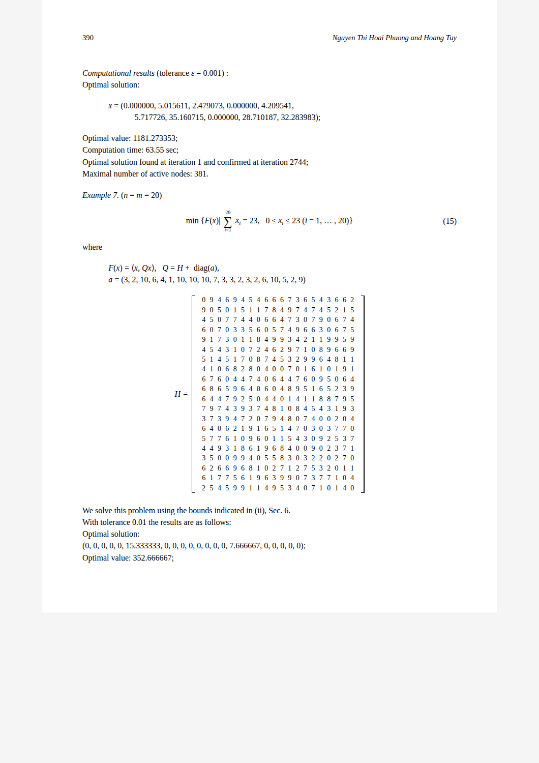390 Nguyen Thi Hoai Phuong and Hoang Tuy
Computational results (tolerance ε = 0.001) :
Optimal solution:
x = (0.000000, 5.015611, 2.479073, 0.000000, 4.209541,
5.717726, 35.160715, 0.000000, 28.710187, 32.283983);
Optimal value: 1181.273353;
Computation time: 63.55 sec;
Optimal solution found at iteration 1 and confirmed at iteration 2744;
Maximal number of active nodes: 381.
Example 7. (n = m = 20)
min {F(x)| 20∑i=1 xi = 23, 0 ≤ xi ≤ 23 (i = 1, … , 20)} (15)
where
F(x) = ⟨x, Qx⟩, Q = H + diag(a),
a = (3, 2, 10, 6, 4, 1, 10, 10, 10, 7, 3, 3, 2, 3, 2, 6, 10, 5, 2, 9)
H =
| 0 | 9 | 4 | 6 | 9 | 4 | 5 | 4 | 6 | 6 | 6 | 7 | 3 | 6 | 5 | 4 | 3 | 6 | 6 | 2 |
| 9 | 0 | 5 | 0 | 1 | 5 | 1 | 1 | 7 | 8 | 4 | 9 | 7 | 4 | 7 | 4 | 5 | 2 | 1 | 5 |
| 4 | 5 | 0 | 7 | 7 | 4 | 4 | 0 | 6 | 6 | 4 | 7 | 3 | 0 | 7 | 9 | 0 | 6 | 7 | 4 |
| 6 | 0 | 7 | 0 | 3 | 3 | 5 | 6 | 0 | 5 | 7 | 4 | 9 | 6 | 6 | 3 | 0 | 6 | 7 | 5 |
| 9 | 1 | 7 | 3 | 0 | 1 | 1 | 8 | 4 | 9 | 9 | 3 | 4 | 2 | 1 | 1 | 9 | 9 | 5 | 9 |
| 4 | 5 | 4 | 3 | 1 | 0 | 7 | 2 | 4 | 6 | 2 | 9 | 7 | 1 | 0 | 8 | 9 | 6 | 6 | 9 |
| 5 | 1 | 4 | 5 | 1 | 7 | 0 | 8 | 7 | 4 | 5 | 3 | 2 | 9 | 9 | 6 | 4 | 8 | 1 | 1 |
| 4 | 1 | 0 | 6 | 8 | 2 | 8 | 0 | 4 | 0 | 0 | 7 | 0 | 1 | 6 | 1 | 0 | 1 | 9 | 1 |
| 6 | 7 | 6 | 0 | 4 | 4 | 7 | 4 | 0 | 6 | 4 | 4 | 7 | 6 | 0 | 9 | 5 | 0 | 6 | 4 |
| 6 | 8 | 6 | 5 | 9 | 6 | 4 | 0 | 6 | 0 | 4 | 8 | 9 | 5 | 1 | 6 | 5 | 2 | 3 | 9 |
| 6 | 4 | 4 | 7 | 9 | 2 | 5 | 0 | 4 | 4 | 0 | 1 | 4 | 1 | 1 | 8 | 8 | 7 | 9 | 5 |
| 7 | 9 | 7 | 4 | 3 | 9 | 3 | 7 | 4 | 8 | 1 | 0 | 8 | 4 | 5 | 4 | 3 | 1 | 9 | 3 |
| 3 | 7 | 3 | 9 | 4 | 7 | 2 | 0 | 7 | 9 | 4 | 8 | 0 | 7 | 4 | 0 | 0 | 2 | 0 | 4 |
| 6 | 4 | 0 | 6 | 2 | 1 | 9 | 1 | 6 | 5 | 1 | 4 | 7 | 0 | 3 | 0 | 3 | 7 | 7 | 0 |
| 5 | 7 | 7 | 6 | 1 | 0 | 9 | 6 | 0 | 1 | 1 | 5 | 4 | 3 | 0 | 9 | 2 | 5 | 3 | 7 |
| 4 | 4 | 9 | 3 | 1 | 8 | 6 | 1 | 9 | 6 | 8 | 4 | 0 | 0 | 9 | 0 | 2 | 3 | 7 | 1 |
| 3 | 5 | 0 | 0 | 9 | 9 | 4 | 0 | 5 | 5 | 8 | 3 | 0 | 3 | 2 | 2 | 0 | 2 | 7 | 0 |
| 6 | 2 | 6 | 6 | 9 | 6 | 8 | 1 | 0 | 2 | 7 | 1 | 2 | 7 | 5 | 3 | 2 | 0 | 1 | 1 |
| 6 | 1 | 7 | 7 | 5 | 6 | 1 | 9 | 6 | 3 | 9 | 9 | 0 | 7 | 3 | 7 | 7 | 1 | 0 | 4 |
| 2 | 5 | 4 | 5 | 9 | 9 | 1 | 1 | 4 | 9 | 5 | 3 | 4 | 0 | 7 | 1 | 0 | 1 | 4 | 0 |
We solve this problem using the bounds indicated in (ii), Sec. 6.
With tolerance 0.01 the results are as follows:
Optimal solution:
(0, 0, 0, 0, 0, 15.333333, 0, 0, 0, 0, 0, 0, 0, 0, 7.666667, 0, 0, 0, 0, 0);
Optimal value: 352.666667;